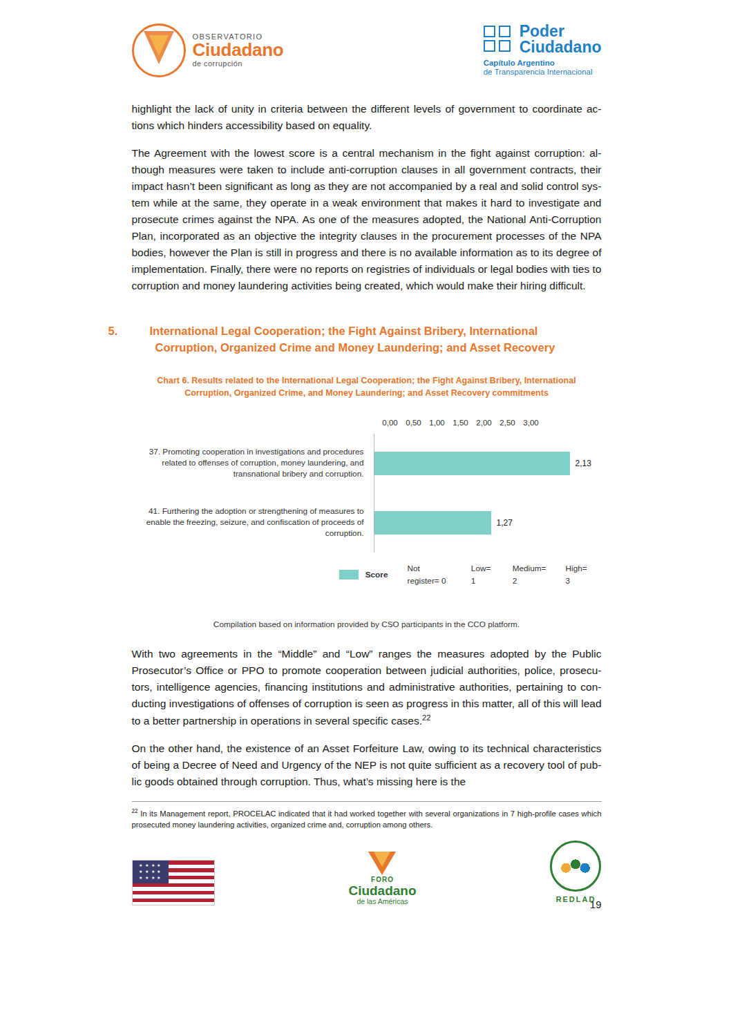Observatorio
Ciudadano
de corrupción
Poder
Ciudadano
Capítulo Argentino
de Transparencia Internacional
highlight the lack of unity in criteria between the different levels of government to coordinate actions which hinders accessibility based on equality.
The Agreement with the lowest score is a central mechanism in the fight against corruption: although measures were taken to include anti-corruption clauses in all government contracts, their impact hasn’t been significant as long as they are not accompanied by a real and solid control system while at the same, they operate in a weak environment that makes it hard to investigate and prosecute crimes against the NPA. As one of the measures adopted, the National Anti-Corruption Plan, incorporated as an objective the integrity clauses in the procurement processes of the NPA bodies, however the Plan is still in progress and there is no available information as to its degree of implementation. Finally, there were no reports on registries of individuals or legal bodies with ties to corruption and money laundering activities being created, which would make their hiring difficult.
5. International Legal Cooperation; the Fight Against Bribery, International Corruption, Organized Crime and Money Laundering; and Asset Recovery
Chart 6. Results related to the International Legal Cooperation; the Fight Against Bribery, International Corruption, Organized Crime, and Money Laundering; and Asset Recovery commitments
0,000,501,001,502,002,503,00
37. Promoting cooperation in investigations and procedures related to offenses of corruption, money laundering, and transnational bribery and corruption.
2,13
41. Furthering the adoption or strengthening of measures to enable the freezing, seizure, and confiscation of proceeds of corruption.
1,27
Score Not register= 0 Low= 1 Medium= 2 High= 3
Compilation based on information provided by CSO participants in the CCO platform.
With two agreements in the “Middle” and “Low” ranges the measures adopted by the Public Prosecutor’s Office or PPO to promote cooperation between judicial authorities, police, prosecutors, intelligence agencies, financing institutions and administrative authorities, pertaining to conducting investigations of offenses of corruption is seen as progress in this matter, all of this will lead to a better partnership in operations in several specific cases.22
On the other hand, the existence of an Asset Forfeiture Law, owing to its technical characteristics of being a Decree of Need and Urgency of the NEP is not quite sufficient as a recovery tool of public goods obtained through corruption. Thus, what’s missing here is the
22 In its Management report, PROCELAC indicated that it had worked together with several organizations in 7 high-profile cases which prosecuted money laundering activities, organized crime and, corruption among others.
FORO
Ciudadano
de las Américas
REDLAD
19